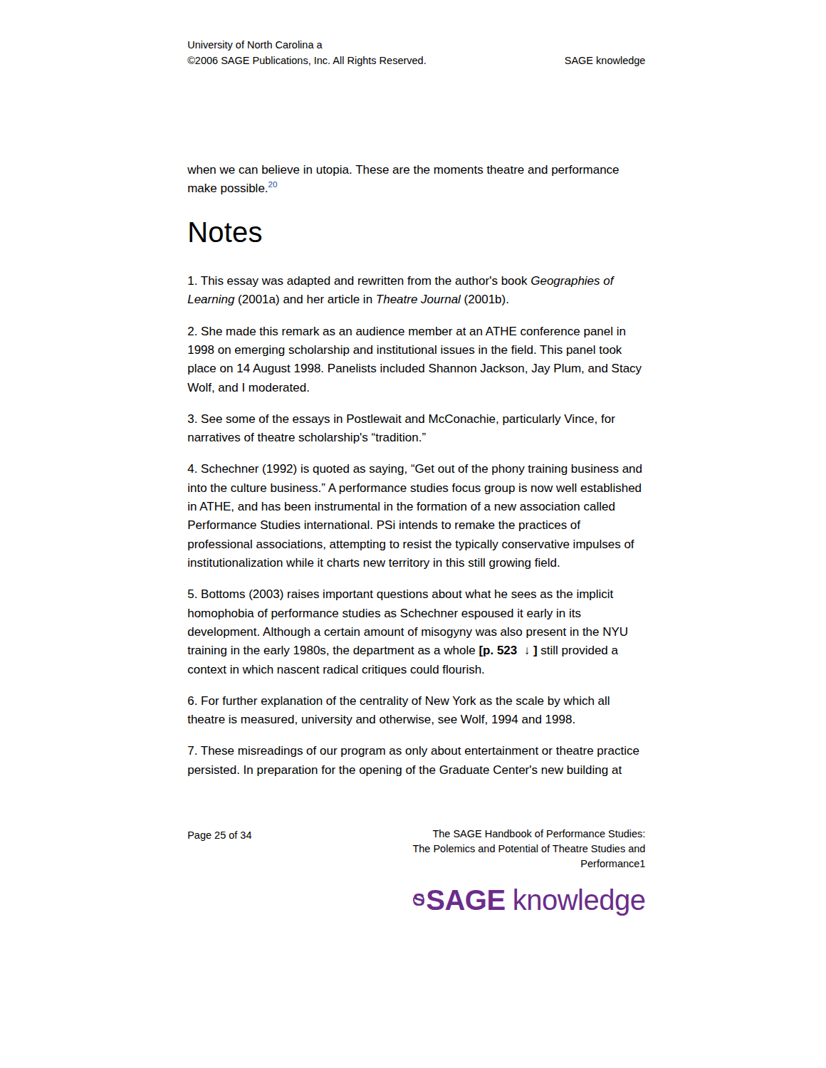University of North Carolina a
©2006 SAGE Publications, Inc. All Rights Reserved.
SAGE knowledge
when we can believe in utopia. These are the moments theatre and performance make possible.20
Notes
1. This essay was adapted and rewritten from the author's book Geographies of Learning (2001a) and her article in Theatre Journal (2001b).
2. She made this remark as an audience member at an ATHE conference panel in 1998 on emerging scholarship and institutional issues in the field. This panel took place on 14 August 1998. Panelists included Shannon Jackson, Jay Plum, and Stacy Wolf, and I moderated.
3. See some of the essays in Postlewait and McConachie, particularly Vince, for narratives of theatre scholarship's “tradition.”
4. Schechner (1992) is quoted as saying, “Get out of the phony training business and into the culture business.” A performance studies focus group is now well established in ATHE, and has been instrumental in the formation of a new association called Performance Studies international. PSi intends to remake the practices of professional associations, attempting to resist the typically conservative impulses of institutionalization while it charts new territory in this still growing field.
5. Bottoms (2003) raises important questions about what he sees as the implicit homophobia of performance studies as Schechner espoused it early in its development. Although a certain amount of misogyny was also present in the NYU training in the early 1980s, the department as a whole [p. 523 ↓ ] still provided a context in which nascent radical critiques could flourish.
6. For further explanation of the centrality of New York as the scale by which all theatre is measured, university and otherwise, see Wolf, 1994 and 1998.
7. These misreadings of our program as only about entertainment or theatre practice persisted. In preparation for the opening of the Graduate Center's new building at
Page 25 of 34
The SAGE Handbook of Performance Studies:
The Polemics and Potential of Theatre Studies and
Performance1
SAGE knowledge